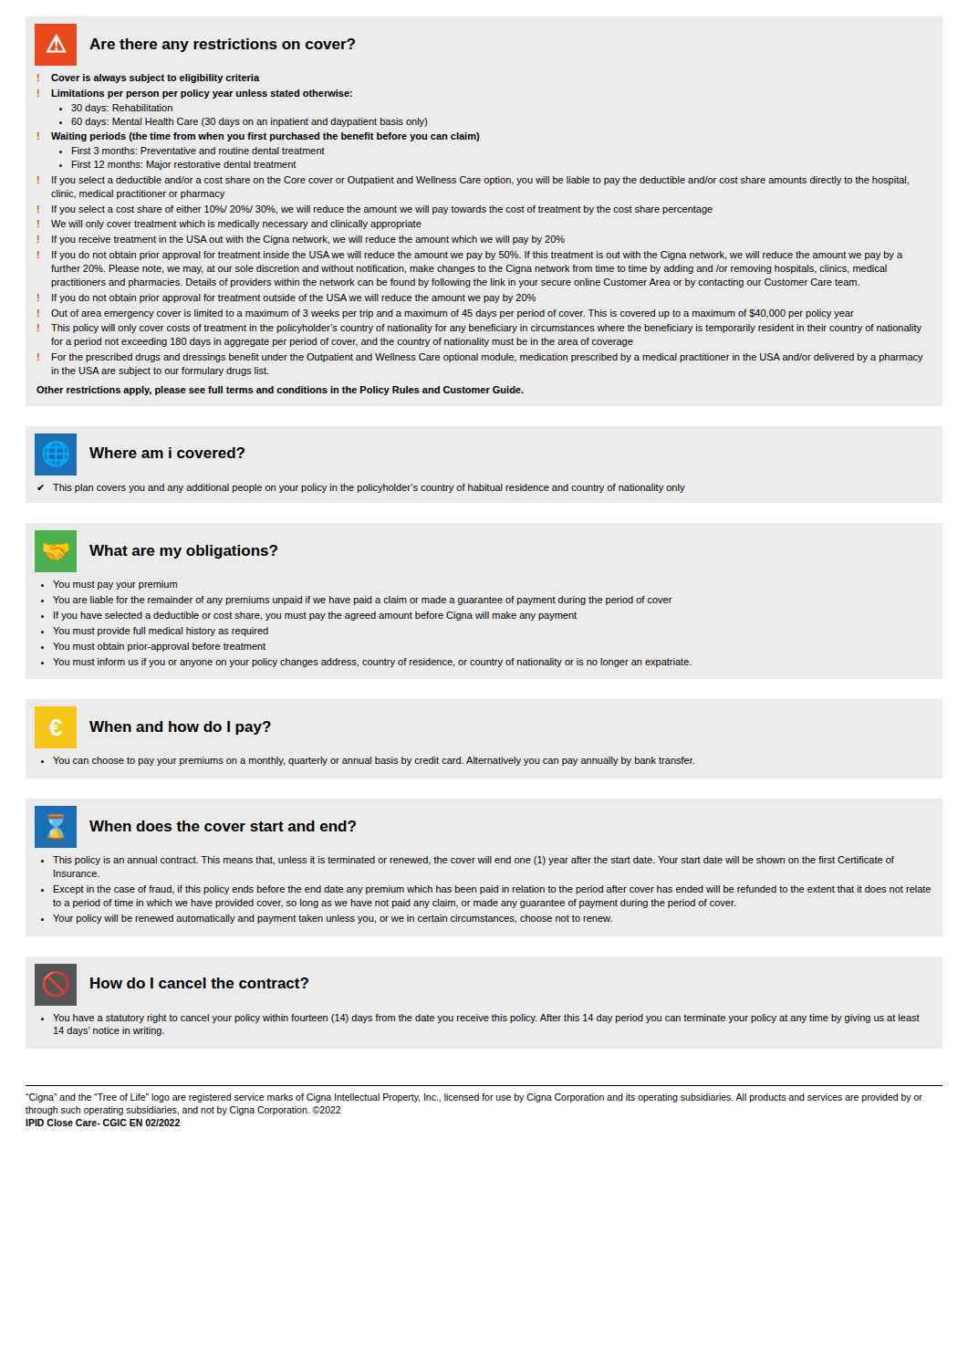⚠
Are there any restrictions on cover?
Cover is always subject to eligibility criteria
Limitations per person per policy year unless stated otherwise:
30 days: Rehabilitation
60 days: Mental Health Care (30 days on an inpatient and daypatient basis only)
Waiting periods (the time from when you first purchased the benefit before you can claim)
First 3 months: Preventative and routine dental treatment
First 12 months: Major restorative dental treatment
If you select a deductible and/or a cost share on the Core cover or Outpatient and Wellness Care option, you will be liable to pay the deductible and/or cost share amounts directly to the hospital, clinic, medical practitioner or pharmacy
If you select a cost share of either 10%/ 20%/ 30%, we will reduce the amount we will pay towards the cost of treatment by the cost share percentage
We will only cover treatment which is medically necessary and clinically appropriate
If you receive treatment in the USA out with the Cigna network, we will reduce the amount which we will pay by 20%
If you do not obtain prior approval for treatment inside the USA we will reduce the amount we pay by 50%. If this treatment is out with the Cigna network, we will reduce the amount we pay by a further 20%. Please note, we may, at our sole discretion and without notification, make changes to the Cigna network from time to time by adding and /or removing hospitals, clinics, medical practitioners and pharmacies. Details of providers within the network can be found by following the link in your secure online Customer Area or by contacting our Customer Care team.
If you do not obtain prior approval for treatment outside of the USA we will reduce the amount we pay by 20%
Out of area emergency cover is limited to a maximum of 3 weeks per trip and a maximum of 45 days per period of cover. This is covered up to a maximum of $40,000 per policy year
This policy will only cover costs of treatment in the policyholder’s country of nationality for any beneficiary in circumstances where the beneficiary is temporarily resident in their country of nationality for a period not exceeding 180 days in aggregate per period of cover, and the country of nationality must be in the area of coverage
For the prescribed drugs and dressings benefit under the Outpatient and Wellness Care optional module, medication prescribed by a medical practitioner in the USA and/or delivered by a pharmacy in the USA are subject to our formulary drugs list.
Other restrictions apply, please see full terms and conditions in the Policy Rules and Customer Guide.
🌐
Where am i covered?
This plan covers you and any additional people on your policy in the policyholder’s country of habitual residence and country of nationality only
🤝
What are my obligations?
You must pay your premium
You are liable for the remainder of any premiums unpaid if we have paid a claim or made a guarantee of payment during the period of cover
If you have selected a deductible or cost share, you must pay the agreed amount before Cigna will make any payment
You must provide full medical history as required
You must obtain prior-approval before treatment
You must inform us if you or anyone on your policy changes address, country of residence, or country of nationality or is no longer an expatriate.
€
When and how do I pay?
You can choose to pay your premiums on a monthly, quarterly or annual basis by credit card. Alternatively you can pay annually by bank transfer.
⌛
When does the cover start and end?
This policy is an annual contract. This means that, unless it is terminated or renewed, the cover will end one (1) year after the start date. Your start date will be shown on the first Certificate of Insurance.
Except in the case of fraud, if this policy ends before the end date any premium which has been paid in relation to the period after cover has ended will be refunded to the extent that it does not relate to a period of time in which we have provided cover, so long as we have not paid any claim, or made any guarantee of payment during the period of cover.
Your policy will be renewed automatically and payment taken unless you, or we in certain circumstances, choose not to renew.
🚫
How do I cancel the contract?
You have a statutory right to cancel your policy within fourteen (14) days from the date you receive this policy. After this 14 day period you can terminate your policy at any time by giving us at least 14 days’ notice in writing.
“Cigna” and the “Tree of Life” logo are registered service marks of Cigna Intellectual Property, Inc., licensed for use by Cigna Corporation and its operating subsidiaries. All products and services are provided by or through such operating subsidiaries, and not by Cigna Corporation. ©2022
IPID Close Care- CGIC EN 02/2022